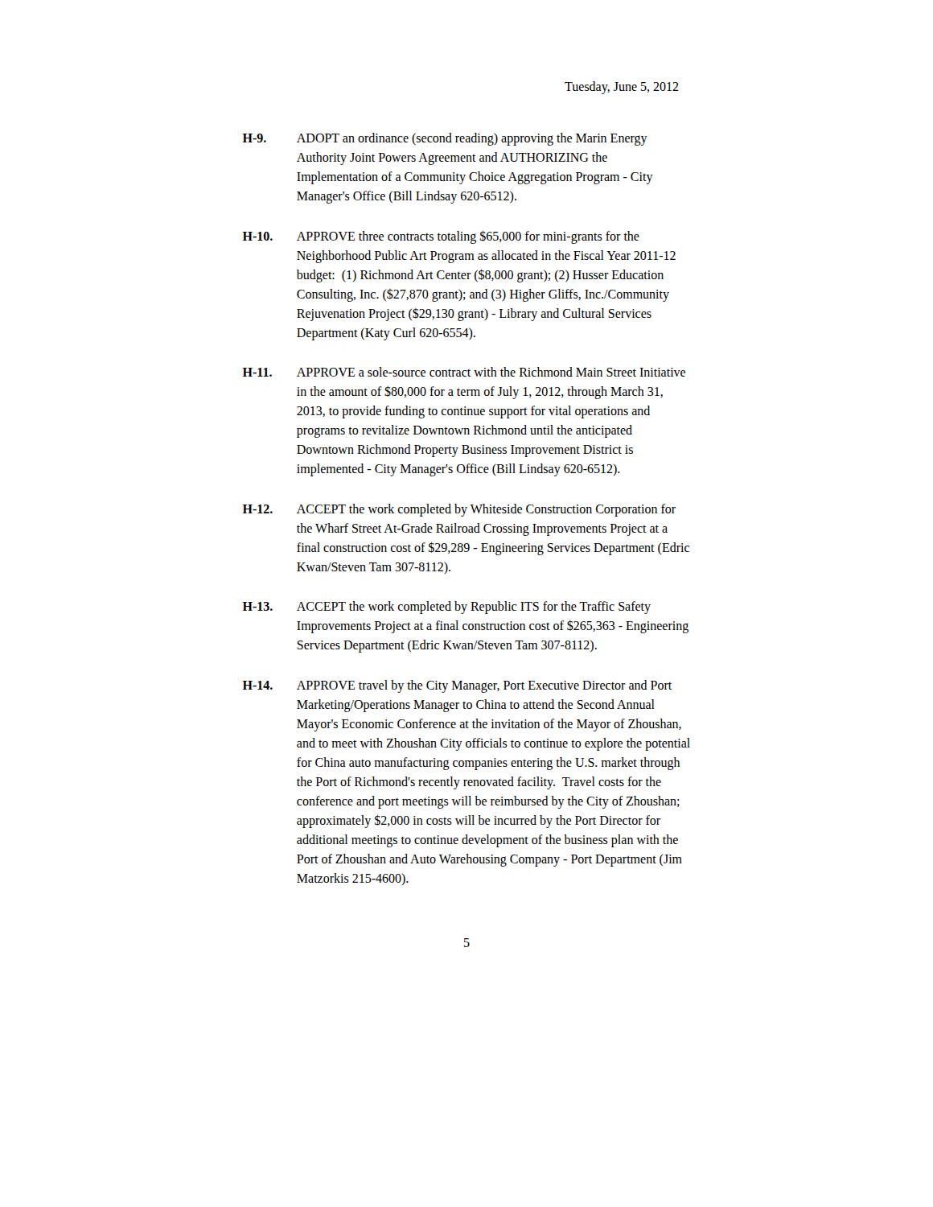Tuesday, June 5, 2012
H-9.
ADOPT an ordinance (second reading) approving the Marin Energy Authority Joint Powers Agreement and AUTHORIZING the Implementation of a Community Choice Aggregation Program - City Manager's Office (Bill Lindsay 620-6512).
H-10.
APPROVE three contracts totaling $65,000 for mini-grants for the Neighborhood Public Art Program as allocated in the Fiscal Year 2011-12 budget: (1) Richmond Art Center ($8,000 grant); (2) Husser Education Consulting, Inc. ($27,870 grant); and (3) Higher Gliffs, Inc./Community Rejuvenation Project ($29,130 grant) - Library and Cultural Services Department (Katy Curl 620-6554).
H-11.
APPROVE a sole-source contract with the Richmond Main Street Initiative in the amount of $80,000 for a term of July 1, 2012, through March 31, 2013, to provide funding to continue support for vital operations and programs to revitalize Downtown Richmond until the anticipated Downtown Richmond Property Business Improvement District is implemented - City Manager's Office (Bill Lindsay 620-6512).
H-12.
ACCEPT the work completed by Whiteside Construction Corporation for the Wharf Street At-Grade Railroad Crossing Improvements Project at a final construction cost of $29,289 - Engineering Services Department (Edric Kwan/Steven Tam 307-8112).
H-13.
ACCEPT the work completed by Republic ITS for the Traffic Safety Improvements Project at a final construction cost of $265,363 - Engineering Services Department (Edric Kwan/Steven Tam 307-8112).
H-14.
APPROVE travel by the City Manager, Port Executive Director and Port Marketing/Operations Manager to China to attend the Second Annual Mayor's Economic Conference at the invitation of the Mayor of Zhoushan, and to meet with Zhoushan City officials to continue to explore the potential for China auto manufacturing companies entering the U.S. market through the Port of Richmond's recently renovated facility. Travel costs for the conference and port meetings will be reimbursed by the City of Zhoushan; approximately $2,000 in costs will be incurred by the Port Director for additional meetings to continue development of the business plan with the Port of Zhoushan and Auto Warehousing Company - Port Department (Jim Matzorkis 215-4600).
5